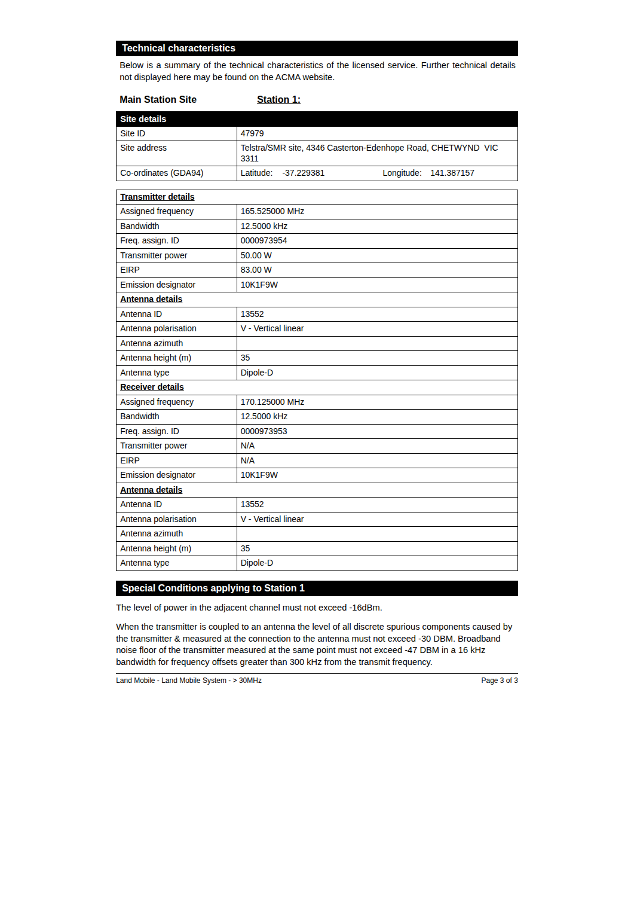Technical characteristics
Below is a summary of the technical characteristics of the licensed service. Further technical details not displayed here may be found on the ACMA website.
Main Station Site Station 1:
| Site details |
| Site ID | 47979 |
| Site address | Telstra/SMR site, 4346 Casterton-Edenhope Road, CHETWYND VIC 3311 |
| Co-ordinates (GDA94) | Latitude: -37.229381 Longitude: 141.387157 |
| Transmitter details |
| Assigned frequency | 165.525000 MHz |
| Bandwidth | 12.5000 kHz |
| Freq. assign. ID | 0000973954 |
| Transmitter power | 50.00 W |
| EIRP | 83.00 W |
| Emission designator | 10K1F9W |
| Antenna details |
| Antenna ID | 13552 |
| Antenna polarisation | V - Vertical linear |
| Antenna azimuth | |
| Antenna height (m) | 35 |
| Antenna type | Dipole-D |
| Receiver details |
| Assigned frequency | 170.125000 MHz |
| Bandwidth | 12.5000 kHz |
| Freq. assign. ID | 0000973953 |
| Transmitter power | N/A |
| EIRP | N/A |
| Emission designator | 10K1F9W |
| Antenna details |
| Antenna ID | 13552 |
| Antenna polarisation | V - Vertical linear |
| Antenna azimuth | |
| Antenna height (m) | 35 |
| Antenna type | Dipole-D |
Special Conditions applying to Station 1
The level of power in the adjacent channel must not exceed -16dBm.
When the transmitter is coupled to an antenna the level of all discrete spurious components caused by the transmitter & measured at the connection to the antenna must not exceed -30 DBM. Broadband noise floor of the transmitter measured at the same point must not exceed -47 DBM in a 16 kHz bandwidth for frequency offsets greater than 300 kHz from the transmit frequency.
Land Mobile - Land Mobile System - > 30MHz Page 3 of 3